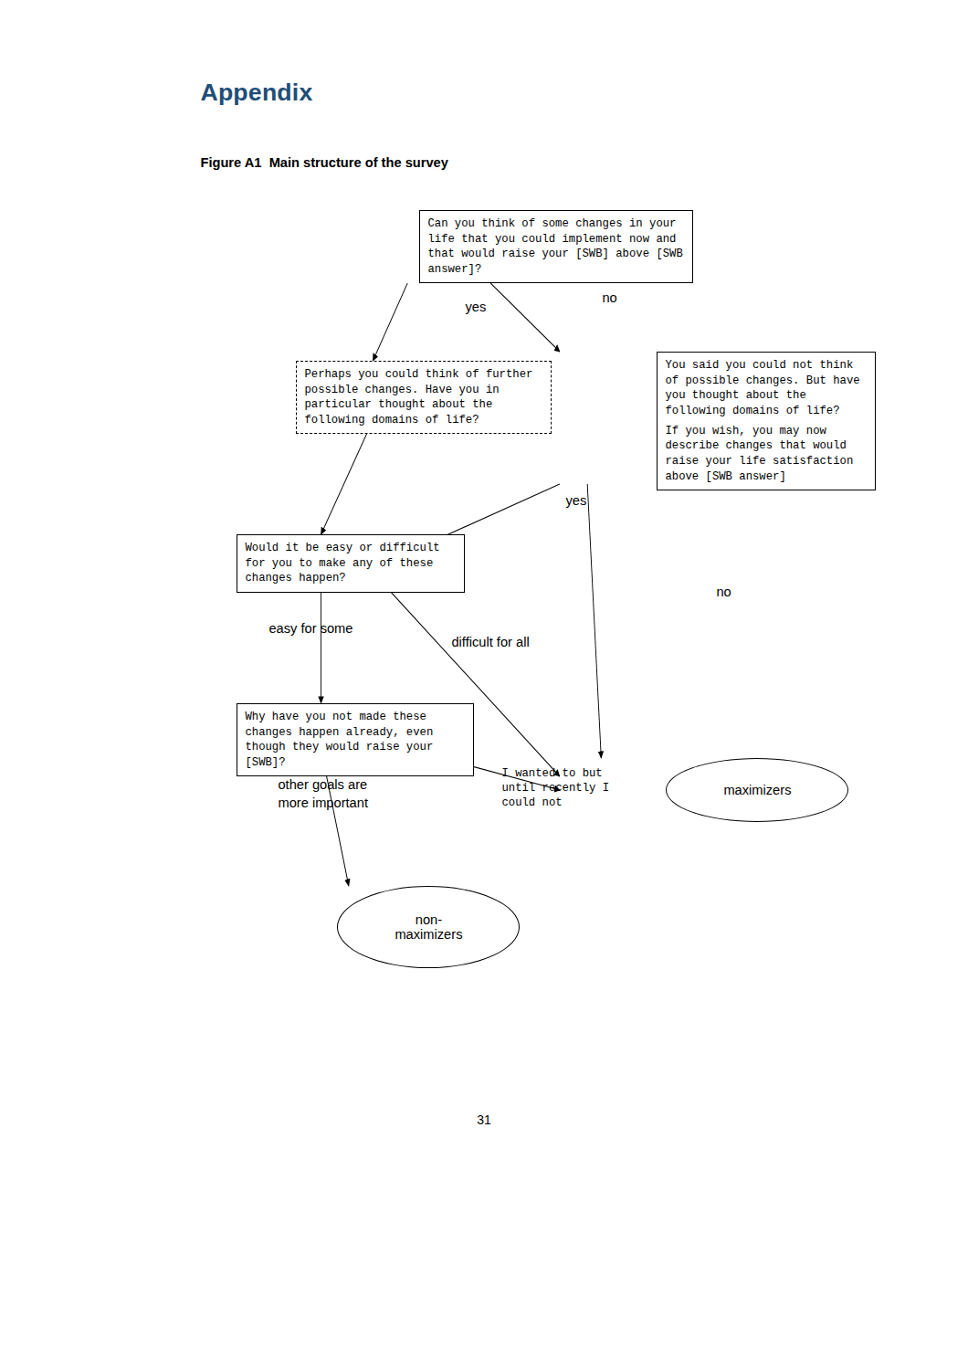Appendix
Figure A1 Main structure of the survey
Can you think of some changes in your life that you could implement now and that would raise your [SWB] above [SWB answer]?
yes
no
Perhaps you could think of further possible changes. Have you in particular thought about the following domains of life?
You said you could not think of possible changes. But have you thought about the following domains of life?
If you wish, you may now describe changes that would raise your life satisfaction above [SWB answer]
yes
no
Would it be easy or difficult for you to make any of these changes happen?
easy for some
difficult for all
Why have you not made these changes happen already, even though they would raise your [SWB]?
other goals are more important
I wanted to but until recently I could not
maximizers
non-
maximizers
31